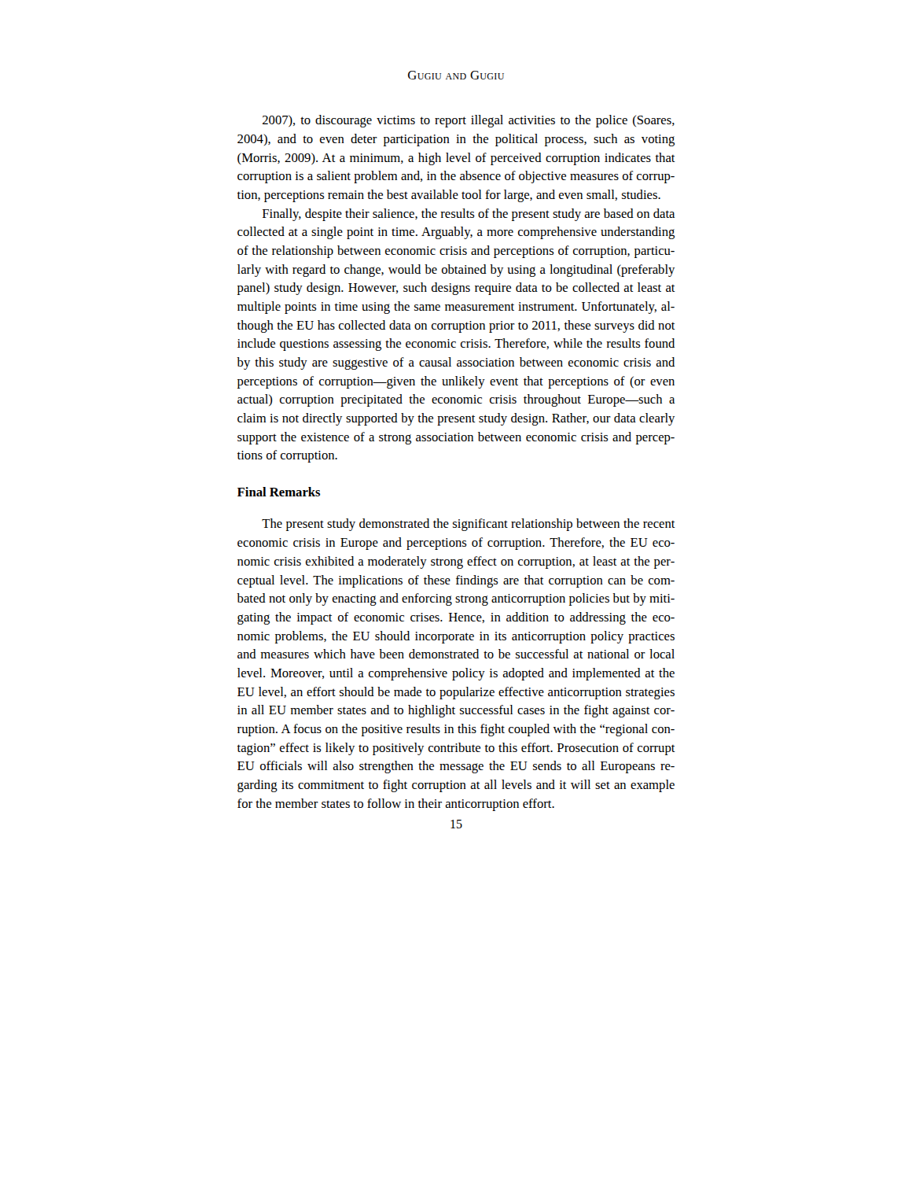Gugiu and Gugiu
2007), to discourage victims to report illegal activities to the police (Soares, 2004), and to even deter participation in the political process, such as voting (Morris, 2009). At a minimum, a high level of perceived corruption indicates that corruption is a salient problem and, in the absence of objective measures of corruption, perceptions remain the best available tool for large, and even small, studies.
Finally, despite their salience, the results of the present study are based on data collected at a single point in time. Arguably, a more comprehensive understanding of the relationship between economic crisis and perceptions of corruption, particularly with regard to change, would be obtained by using a longitudinal (preferably panel) study design. However, such designs require data to be collected at least at multiple points in time using the same measurement instrument. Unfortunately, although the EU has collected data on corruption prior to 2011, these surveys did not include questions assessing the economic crisis. Therefore, while the results found by this study are suggestive of a causal association between economic crisis and perceptions of corruption—given the unlikely event that perceptions of (or even actual) corruption precipitated the economic crisis throughout Europe—such a claim is not directly supported by the present study design. Rather, our data clearly support the existence of a strong association between economic crisis and perceptions of corruption.
Final Remarks
The present study demonstrated the significant relationship between the recent economic crisis in Europe and perceptions of corruption. Therefore, the EU economic crisis exhibited a moderately strong effect on corruption, at least at the perceptual level. The implications of these findings are that corruption can be combated not only by enacting and enforcing strong anticorruption policies but by mitigating the impact of economic crises. Hence, in addition to addressing the economic problems, the EU should incorporate in its anticorruption policy practices and measures which have been demonstrated to be successful at national or local level. Moreover, until a comprehensive policy is adopted and implemented at the EU level, an effort should be made to popularize effective anticorruption strategies in all EU member states and to highlight successful cases in the fight against corruption. A focus on the positive results in this fight coupled with the “regional contagion” effect is likely to positively contribute to this effort. Prosecution of corrupt EU officials will also strengthen the message the EU sends to all Europeans regarding its commitment to fight corruption at all levels and it will set an example for the member states to follow in their anticorruption effort.
15